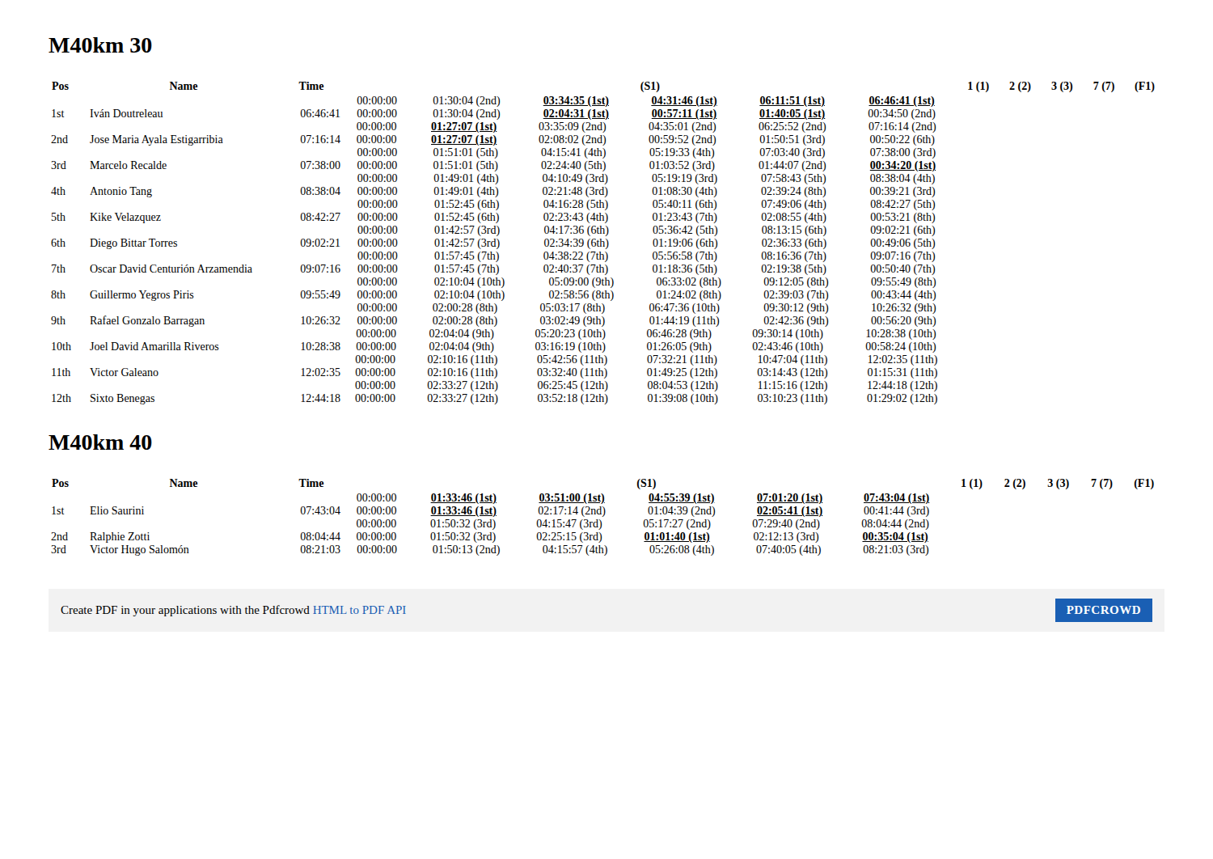M40km 30
| Pos | Name | Time | (S1) | 1 (1) | 2 (2) | 3 (3) | 7 (7) | (F1) |
| --- | --- | --- | --- | --- | --- | --- | --- | --- |
| 1st | Iván Doutreleau | 06:46:41 | / 00:00:00 / 01:30:04 (2nd) / 03:34:35 (1st) / 04:31:46 (1st) / 06:11:51 (1st) / 06:46:41 (1st) / / 00:00:00 / 01:30:04 (2nd) / 02:04:31 (1st) / 00:57:11 (1st) / 01:40:05 (1st) / 00:34:50 (2nd) / |
| 2nd | Jose Maria Ayala Estigarribia | 07:16:14 | / 00:00:00 / 01:27:07 (1st) / 03:35:09 (2nd) / 04:35:01 (2nd) / 06:25:52 (2nd) / 07:16:14 (2nd) / / 00:00:00 / 01:27:07 (1st) / 02:08:02 (2nd) / 00:59:52 (2nd) / 01:50:51 (3rd) / 00:50:22 (6th) / |
| 3rd | Marcelo Recalde | 07:38:00 | / 00:00:00 / 01:51:01 (5th) / 04:15:41 (4th) / 05:19:33 (4th) / 07:03:40 (3rd) / 07:38:00 (3rd) / / 00:00:00 / 01:51:01 (5th) / 02:24:40 (5th) / 01:03:52 (3rd) / 01:44:07 (2nd) / 00:34:20 (1st) / |
| 4th | Antonio Tang | 08:38:04 | / 00:00:00 / 01:49:01 (4th) / 04:10:49 (3rd) / 05:19:19 (3rd) / 07:58:43 (5th) / 08:38:04 (4th) / / 00:00:00 / 01:49:01 (4th) / 02:21:48 (3rd) / 01:08:30 (4th) / 02:39:24 (8th) / 00:39:21 (3rd) / |
| 5th | Kike Velazquez | 08:42:27 | / 00:00:00 / 01:52:45 (6th) / 04:16:28 (5th) / 05:40:11 (6th) / 07:49:06 (4th) / 08:42:27 (5th) / / 00:00:00 / 01:52:45 (6th) / 02:23:43 (4th) / 01:23:43 (7th) / 02:08:55 (4th) / 00:53:21 (8th) / |
| 6th | Diego Bittar Torres | 09:02:21 | / 00:00:00 / 01:42:57 (3rd) / 04:17:36 (6th) / 05:36:42 (5th) / 08:13:15 (6th) / 09:02:21 (6th) / / 00:00:00 / 01:42:57 (3rd) / 02:34:39 (6th) / 01:19:06 (6th) / 02:36:33 (6th) / 00:49:06 (5th) / |
| 7th | Oscar David Centurión Arzamendia | 09:07:16 | / 00:00:00 / 01:57:45 (7th) / 04:38:22 (7th) / 05:56:58 (7th) / 08:16:36 (7th) / 09:07:16 (7th) / / 00:00:00 / 01:57:45 (7th) / 02:40:37 (7th) / 01:18:36 (5th) / 02:19:38 (5th) / 00:50:40 (7th) / |
| 8th | Guillermo Yegros Piris | 09:55:49 | / 00:00:00 / 02:10:04 (10th) / 05:09:00 (9th) / 06:33:02 (8th) / 09:12:05 (8th) / 09:55:49 (8th) / / 00:00:00 / 02:10:04 (10th) / 02:58:56 (8th) / 01:24:02 (8th) / 02:39:03 (7th) / 00:43:44 (4th) / |
| 9th | Rafael Gonzalo Barragan | 10:26:32 | / 00:00:00 / 02:00:28 (8th) / 05:03:17 (8th) / 06:47:36 (10th) / 09:30:12 (9th) / 10:26:32 (9th) / / 00:00:00 / 02:00:28 (8th) / 03:02:49 (9th) / 01:44:19 (11th) / 02:42:36 (9th) / 00:56:20 (9th) / |
| 10th | Joel David Amarilla Riveros | 10:28:38 | / 00:00:00 / 02:04:04 (9th) / 05:20:23 (10th) / 06:46:28 (9th) / 09:30:14 (10th) / 10:28:38 (10th) / / 00:00:00 / 02:04:04 (9th) / 03:16:19 (10th) / 01:26:05 (9th) / 02:43:46 (10th) / 00:58:24 (10th) / |
| 11th | Victor Galeano | 12:02:35 | / 00:00:00 / 02:10:16 (11th) / 05:42:56 (11th) / 07:32:21 (11th) / 10:47:04 (11th) / 12:02:35 (11th) / / 00:00:00 / 02:10:16 (11th) / 03:32:40 (11th) / 01:49:25 (12th) / 03:14:43 (12th) / 01:15:31 (11th) / |
| 12th | Sixto Benegas | 12:44:18 | / 00:00:00 / 02:33:27 (12th) / 06:25:45 (12th) / 08:04:53 (12th) / 11:15:16 (12th) / 12:44:18 (12th) / / 00:00:00 / 02:33:27 (12th) / 03:52:18 (12th) / 01:39:08 (10th) / 03:10:23 (11th) / 01:29:02 (12th) / |
M40km 40
| Pos | Name | Time | (S1) | 1 (1) | 2 (2) | 3 (3) | 7 (7) | (F1) |
| --- | --- | --- | --- | --- | --- | --- | --- | --- |
| 1st | Elio Saurini | 07:43:04 | / 00:00:00 / 01:33:46 (1st) / 03:51:00 (1st) / 04:55:39 (1st) / 07:01:20 (1st) / 07:43:04 (1st) / / 00:00:00 / 01:33:46 (1st) / 02:17:14 (2nd) / 01:04:39 (2nd) / 02:05:41 (1st) / 00:41:44 (3rd) / |
| 2nd | Ralphie Zotti | 08:04:44 | / 00:00:00 / 01:50:32 (3rd) / 04:15:47 (3rd) / 05:17:27 (2nd) / 07:29:40 (2nd) / 08:04:44 (2nd) / / 00:00:00 / 01:50:32 (3rd) / 02:25:15 (3rd) / 01:01:40 (1st) / 02:12:13 (3rd) / 00:35:04 (1st) / |
| 3rd | Victor Hugo Salomón | 08:21:03 | / 00:00:00 / 01:50:13 (2nd) / 04:15:57 (4th) / 05:26:08 (4th) / 07:40:05 (4th) / 08:21:03 (3rd) / |
Create PDF in your applications with the Pdfcrowd HTML to PDF API
PDFCROWD